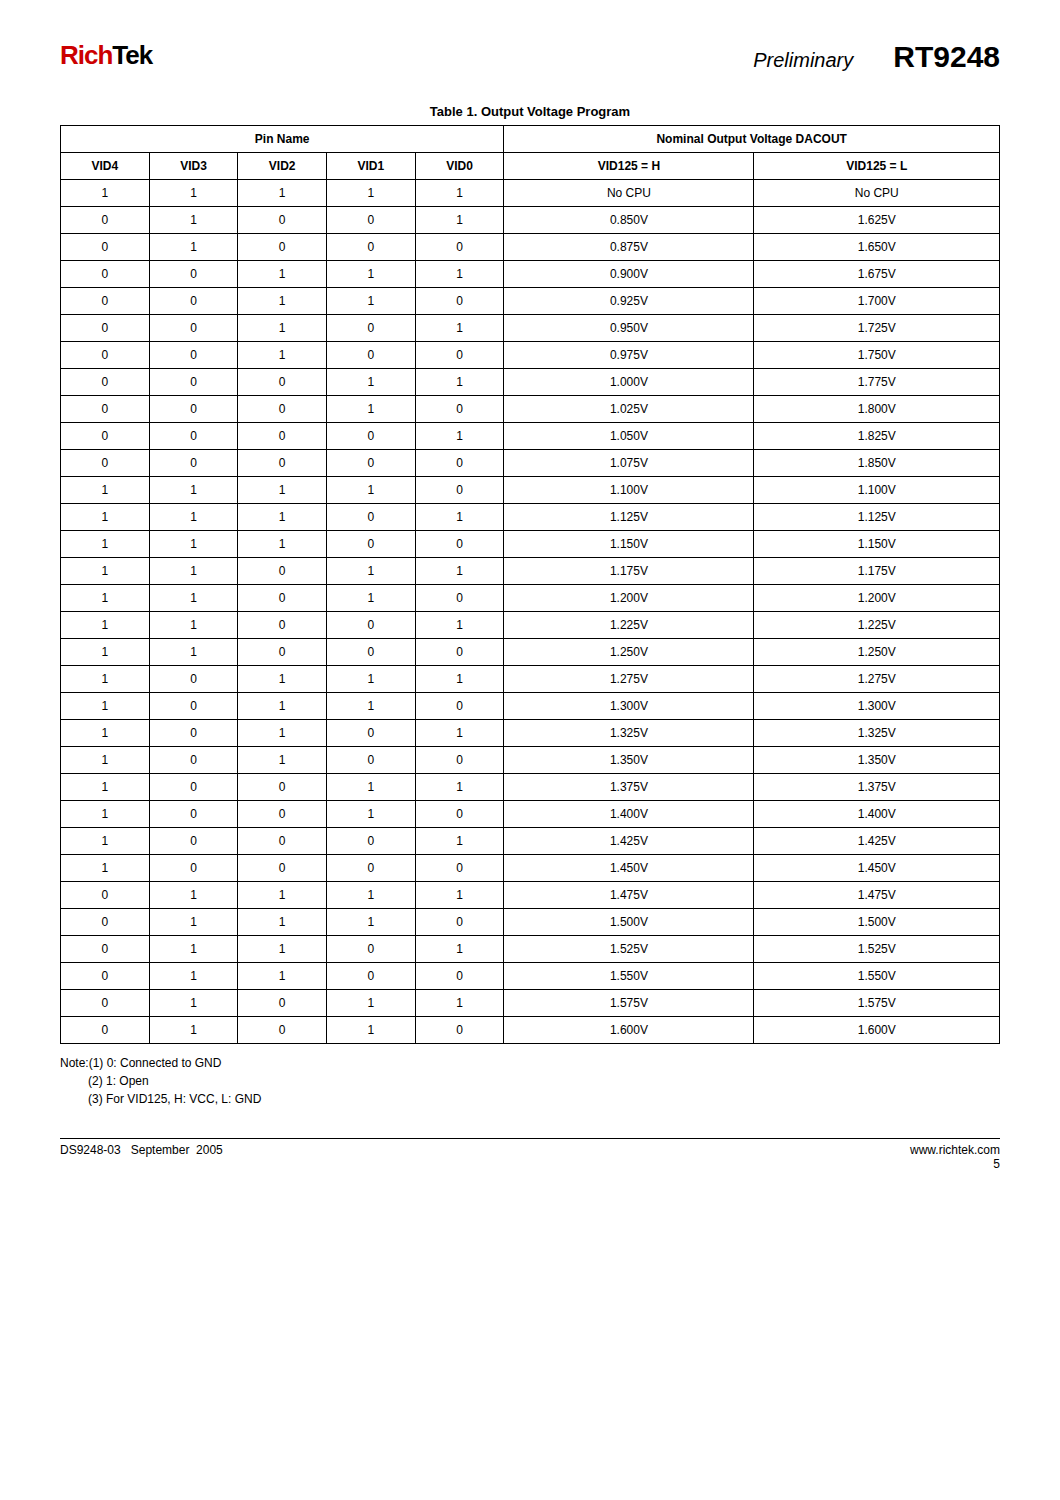Rich Tek
Preliminary RT9248
Table 1. Output Voltage Program
| Pin Name | Nominal Output Voltage DACOUT |
| --- | --- |
| VID4 | VID3 | VID2 | VID1 | VID0 | VID125 = H | VID125 = L |
| 1 | 1 | 1 | 1 | 1 | No CPU | No CPU |
| 0 | 1 | 0 | 0 | 1 | 0.850V | 1.625V |
| 0 | 1 | 0 | 0 | 0 | 0.875V | 1.650V |
| 0 | 0 | 1 | 1 | 1 | 0.900V | 1.675V |
| 0 | 0 | 1 | 1 | 0 | 0.925V | 1.700V |
| 0 | 0 | 1 | 0 | 1 | 0.950V | 1.725V |
| 0 | 0 | 1 | 0 | 0 | 0.975V | 1.750V |
| 0 | 0 | 0 | 1 | 1 | 1.000V | 1.775V |
| 0 | 0 | 0 | 1 | 0 | 1.025V | 1.800V |
| 0 | 0 | 0 | 0 | 1 | 1.050V | 1.825V |
| 0 | 0 | 0 | 0 | 0 | 1.075V | 1.850V |
| 1 | 1 | 1 | 1 | 0 | 1.100V | 1.100V |
| 1 | 1 | 1 | 0 | 1 | 1.125V | 1.125V |
| 1 | 1 | 1 | 0 | 0 | 1.150V | 1.150V |
| 1 | 1 | 0 | 1 | 1 | 1.175V | 1.175V |
| 1 | 1 | 0 | 1 | 0 | 1.200V | 1.200V |
| 1 | 1 | 0 | 0 | 1 | 1.225V | 1.225V |
| 1 | 1 | 0 | 0 | 0 | 1.250V | 1.250V |
| 1 | 0 | 1 | 1 | 1 | 1.275V | 1.275V |
| 1 | 0 | 1 | 1 | 0 | 1.300V | 1.300V |
| 1 | 0 | 1 | 0 | 1 | 1.325V | 1.325V |
| 1 | 0 | 1 | 0 | 0 | 1.350V | 1.350V |
| 1 | 0 | 0 | 1 | 1 | 1.375V | 1.375V |
| 1 | 0 | 0 | 1 | 0 | 1.400V | 1.400V |
| 1 | 0 | 0 | 0 | 1 | 1.425V | 1.425V |
| 1 | 0 | 0 | 0 | 0 | 1.450V | 1.450V |
| 0 | 1 | 1 | 1 | 1 | 1.475V | 1.475V |
| 0 | 1 | 1 | 1 | 0 | 1.500V | 1.500V |
| 0 | 1 | 1 | 0 | 1 | 1.525V | 1.525V |
| 0 | 1 | 1 | 0 | 0 | 1.550V | 1.550V |
| 0 | 1 | 0 | 1 | 1 | 1.575V | 1.575V |
| 0 | 1 | 0 | 1 | 0 | 1.600V | 1.600V |
Note:(1) 0: Connected to GND
(2) 1: Open
(3) For VID125, H: VCC, L: GND
DS9248-03 September 2005
www.richtek.com
5